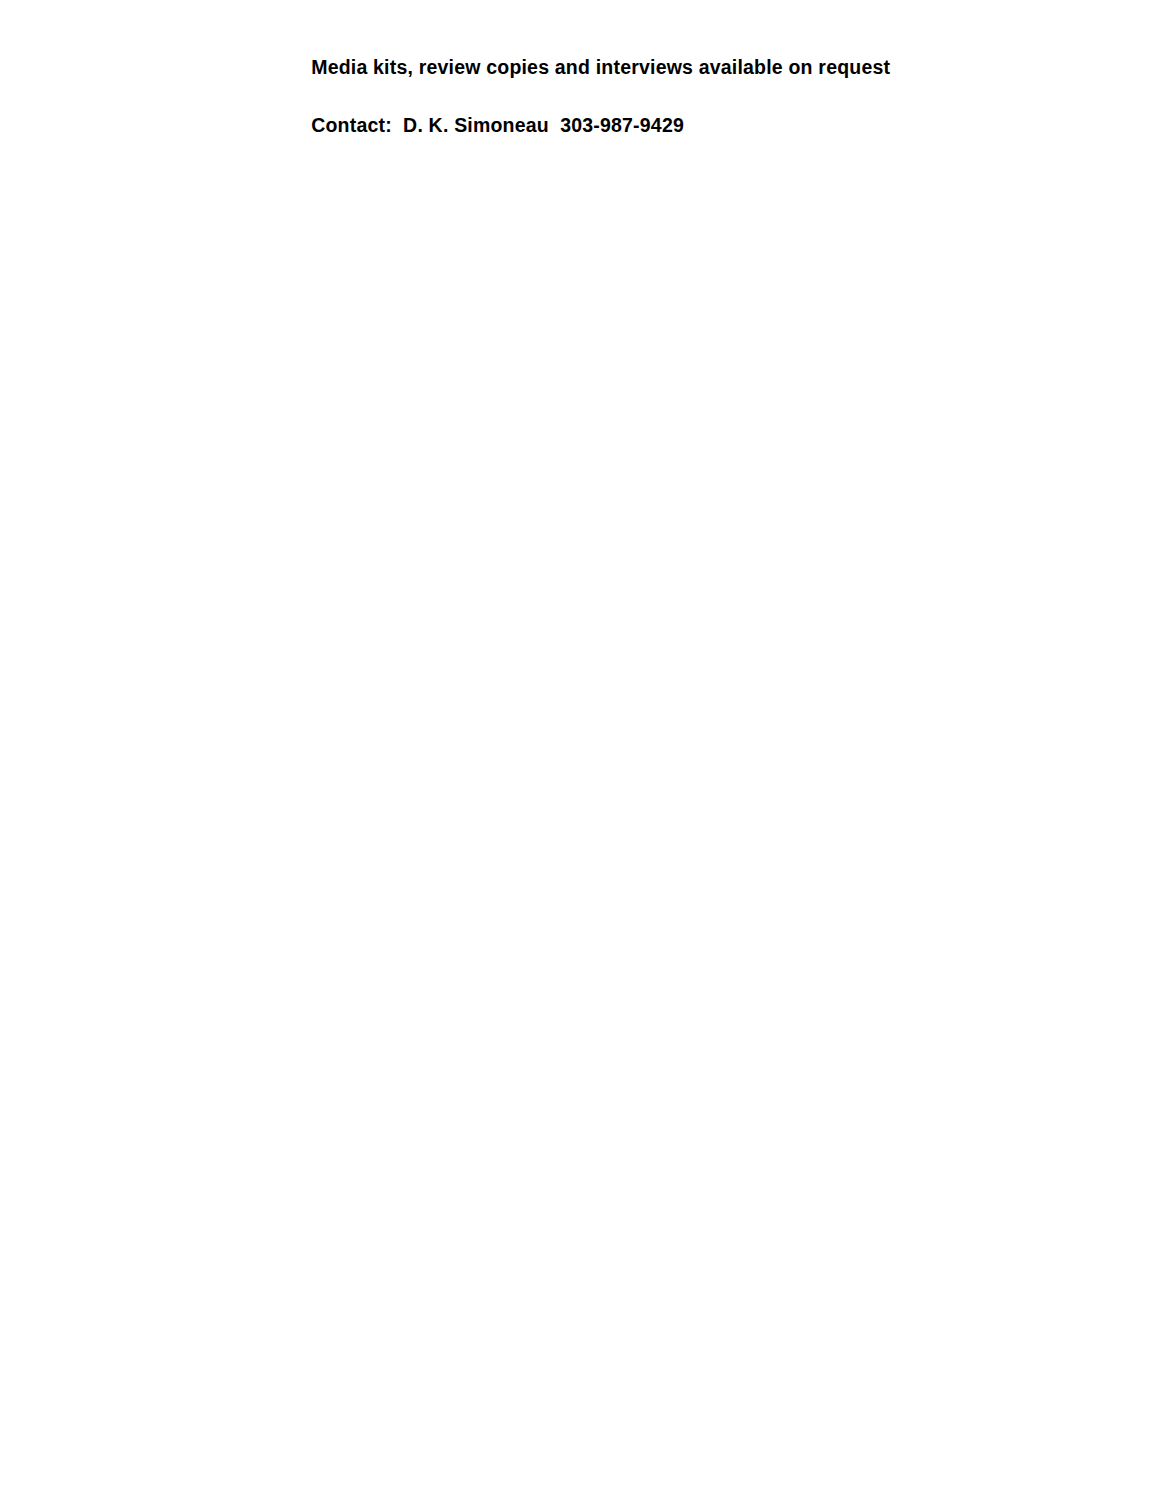Media kits, review copies and interviews available on request
Contact: D. K. Simoneau 303-987-9429